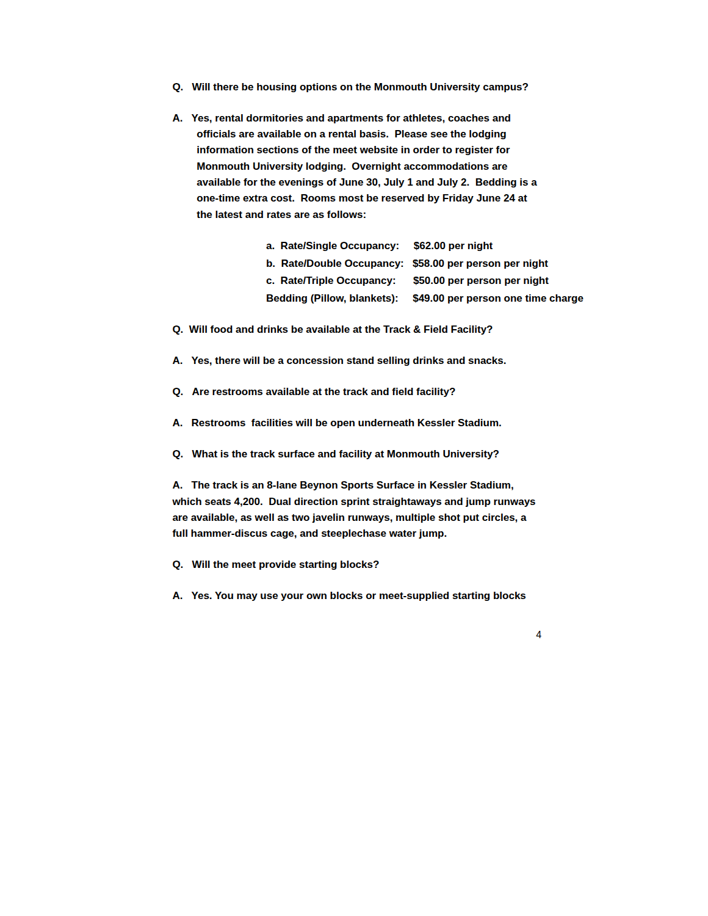Q. Will there be housing options on the Monmouth University campus?
A. Yes, rental dormitories and apartments for athletes, coaches and officials are available on a rental basis. Please see the lodging information sections of the meet website in order to register for Monmouth University lodging. Overnight accommodations are available for the evenings of June 30, July 1 and July 2. Bedding is a one-time extra cost. Rooms most be reserved by Friday June 24 at the latest and rates are as follows:
a. Rate/Single Occupancy: $62.00 per night
b. Rate/Double Occupancy: $58.00 per person per night
c. Rate/Triple Occupancy: $50.00 per person per night
Bedding (Pillow, blankets): $49.00 per person one time charge
Q. Will food and drinks be available at the Track & Field Facility?
A. Yes, there will be a concession stand selling drinks and snacks.
Q. Are restrooms available at the track and field facility?
A. Restrooms facilities will be open underneath Kessler Stadium.
Q. What is the track surface and facility at Monmouth University?
A. The track is an 8-lane Beynon Sports Surface in Kessler Stadium, which seats 4,200. Dual direction sprint straightaways and jump runways are available, as well as two javelin runways, multiple shot put circles, a full hammer-discus cage, and steeplechase water jump.
Q. Will the meet provide starting blocks?
A. Yes. You may use your own blocks or meet-supplied starting blocks
4